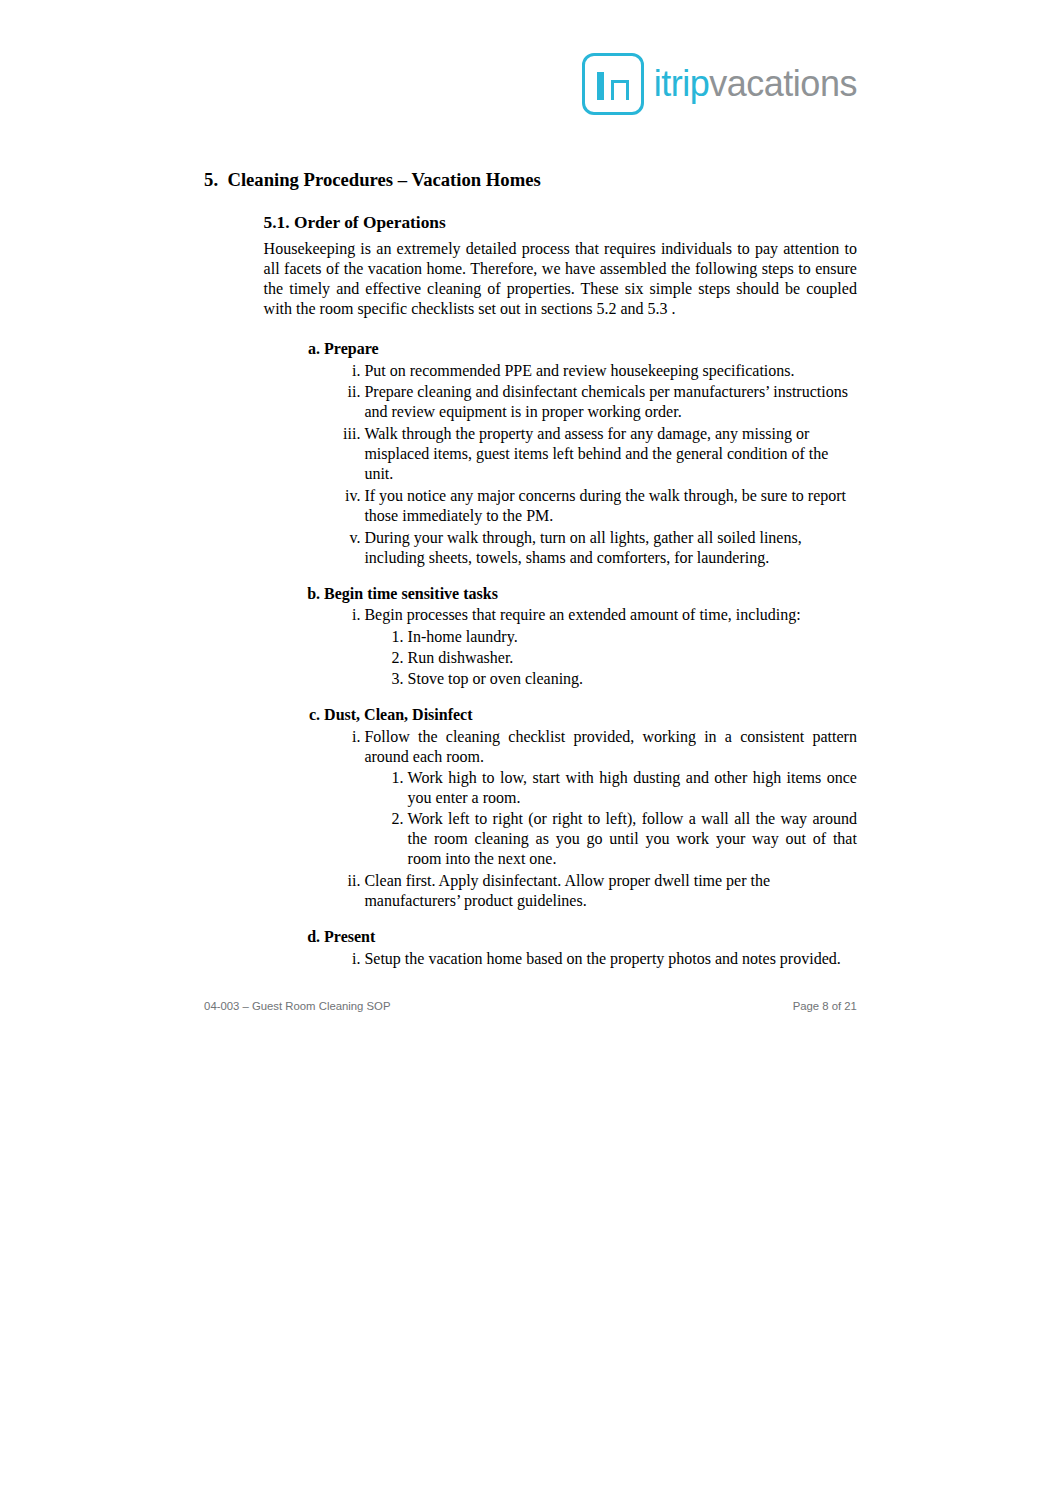itrip vacations
5. Cleaning Procedures – Vacation Homes
5.1. Order of Operations
Housekeeping is an extremely detailed process that requires individuals to pay attention to all facets of the vacation home. Therefore, we have assembled the following steps to ensure the timely and effective cleaning of properties. These six simple steps should be coupled with the room specific checklists set out in sections 5.2 and 5.3 .
Prepare
Put on recommended PPE and review housekeeping specifications.
Prepare cleaning and disinfectant chemicals per manufacturers’ instructions and review equipment is in proper working order.
Walk through the property and assess for any damage, any missing or misplaced items, guest items left behind and the general condition of the unit.
If you notice any major concerns during the walk through, be sure to report those immediately to the PM.
During your walk through, turn on all lights, gather all soiled linens, including sheets, towels, shams and comforters, for laundering.
Begin time sensitive tasks
Begin processes that require an extended amount of time, including:
In-home laundry.
Run dishwasher.
Stove top or oven cleaning.
Dust, Clean, Disinfect
Follow the cleaning checklist provided, working in a consistent pattern around each room.
Work high to low, start with high dusting and other high items once you enter a room.
Work left to right (or right to left), follow a wall all the way around the room cleaning as you go until you work your way out of that room into the next one.
Clean first. Apply disinfectant. Allow proper dwell time per the manufacturers’ product guidelines.
Present
Setup the vacation home based on the property photos and notes provided.
04-003 – Guest Room Cleaning SOP Page 8 of 21